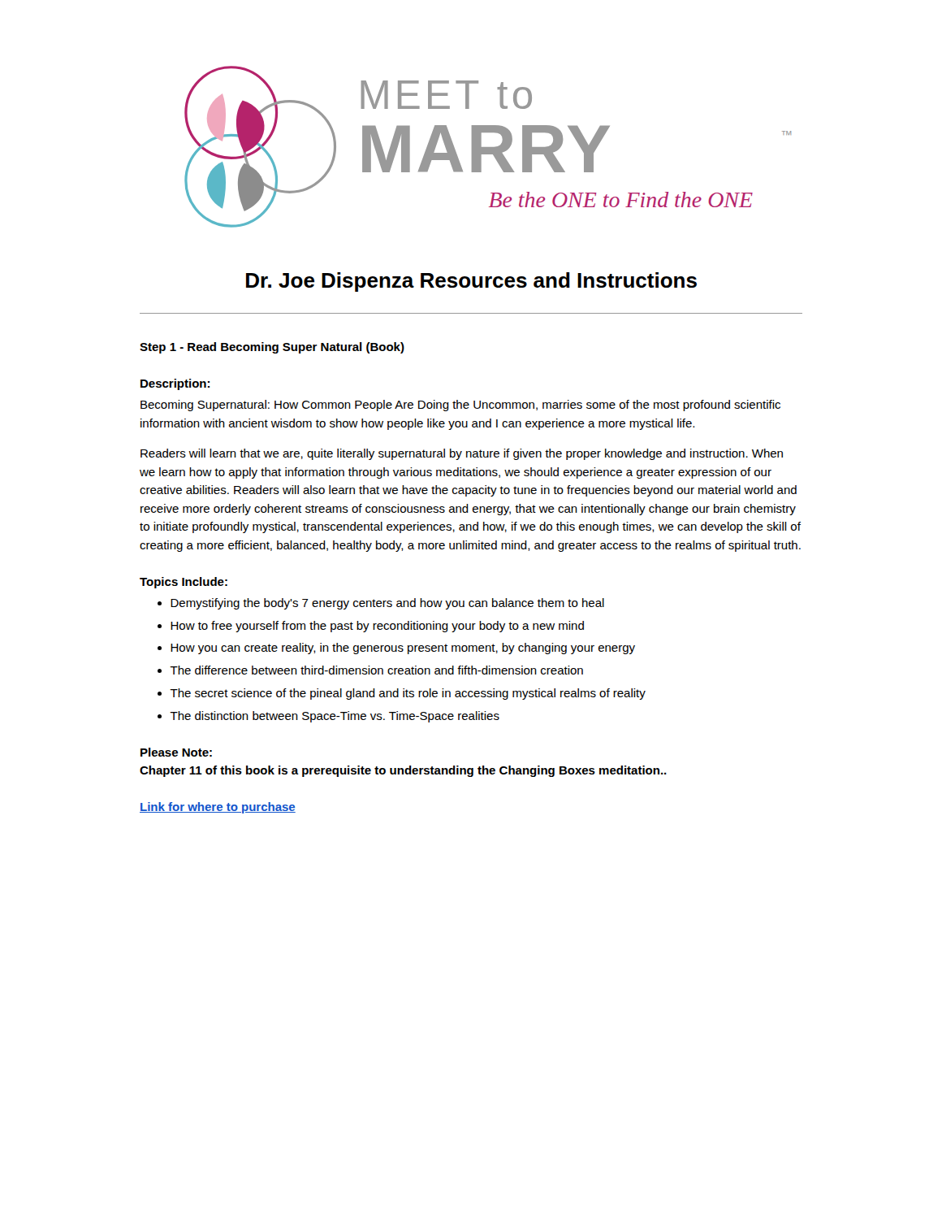MEET to MARRY ™ Be the ONE to Find the ONE
Dr. Joe Dispenza Resources and Instructions
Step 1 - Read Becoming Super Natural (Book)
Description:
Becoming Supernatural: How Common People Are Doing the Uncommon, marries some of the most profound scientific information with ancient wisdom to show how people like you and I can experience a more mystical life.
Readers will learn that we are, quite literally supernatural by nature if given the proper knowledge and instruction. When we learn how to apply that information through various meditations, we should experience a greater expression of our creative abilities. Readers will also learn that we have the capacity to tune in to frequencies beyond our material world and receive more orderly coherent streams of consciousness and energy, that we can intentionally change our brain chemistry to initiate profoundly mystical, transcendental experiences, and how, if we do this enough times, we can develop the skill of creating a more efficient, balanced, healthy body, a more unlimited mind, and greater access to the realms of spiritual truth.
Topics Include:
Demystifying the body's 7 energy centers and how you can balance them to heal
How to free yourself from the past by reconditioning your body to a new mind
How you can create reality, in the generous present moment, by changing your energy
The difference between third-dimension creation and fifth-dimension creation
The secret science of the pineal gland and its role in accessing mystical realms of reality
The distinction between Space-Time vs. Time-Space realities
Please Note:
Chapter 11 of this book is a prerequisite to understanding the Changing Boxes meditation..
Link for where to purchase